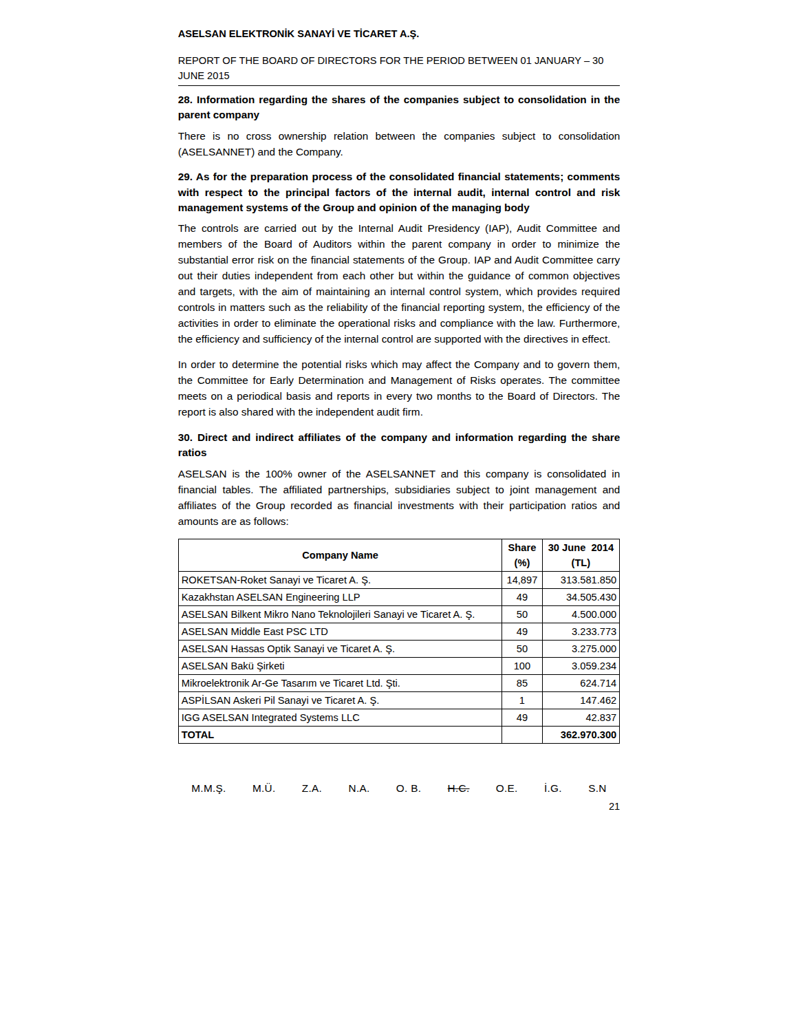ASELSAN ELEKTRONİK SANAYİ VE TİCARET A.Ş.
REPORT OF THE BOARD OF DIRECTORS FOR THE PERIOD BETWEEN 01 JANUARY – 30 JUNE 2015
28. Information regarding the shares of the companies subject to consolidation in the parent company
There is no cross ownership relation between the companies subject to consolidation (ASELSANNET) and the Company.
29. As for the preparation process of the consolidated financial statements; comments with respect to the principal factors of the internal audit, internal control and risk management systems of the Group and opinion of the managing body
The controls are carried out by the Internal Audit Presidency (IAP), Audit Committee and members of the Board of Auditors within the parent company in order to minimize the substantial error risk on the financial statements of the Group. IAP and Audit Committee carry out their duties independent from each other but within the guidance of common objectives and targets, with the aim of maintaining an internal control system, which provides required controls in matters such as the reliability of the financial reporting system, the efficiency of the activities in order to eliminate the operational risks and compliance with the law. Furthermore, the efficiency and sufficiency of the internal control are supported with the directives in effect.
In order to determine the potential risks which may affect the Company and to govern them, the Committee for Early Determination and Management of Risks operates. The committee meets on a periodical basis and reports in every two months to the Board of Directors. The report is also shared with the independent audit firm.
30. Direct and indirect affiliates of the company and information regarding the share ratios
ASELSAN is the 100% owner of the ASELSANNET and this company is consolidated in financial tables. The affiliated partnerships, subsidiaries subject to joint management and affiliates of the Group recorded as financial investments with their participation ratios and amounts are as follows:
| Company Name | Share (%) | 30 June 2014 (TL) |
| --- | --- | --- |
| ROKETSAN-Roket Sanayi ve Ticaret A. Ş. | 14,897 | 313.581.850 |
| Kazakhstan ASELSAN Engineering LLP | 49 | 34.505.430 |
| ASELSAN Bilkent Mikro Nano Teknolojileri Sanayi ve Ticaret A. Ş. | 50 | 4.500.000 |
| ASELSAN Middle East PSC LTD | 49 | 3.233.773 |
| ASELSAN Hassas Optik Sanayi ve Ticaret A. Ş. | 50 | 3.275.000 |
| ASELSAN Bakü Şirketi | 100 | 3.059.234 |
| Mikroelektronik Ar-Ge Tasarım ve Ticaret Ltd. Şti. | 85 | 624.714 |
| ASPİLSAN Askeri Pil Sanayi ve Ticaret A. Ş. | 1 | 147.462 |
| IGG ASELSAN Integrated Systems LLC | 49 | 42.837 |
| TOTAL | | 362.970.300 |
M.M.Ş. M.Ü. Z.A. N.A. O. B. H.C. O.E. İ.G. S.N
21